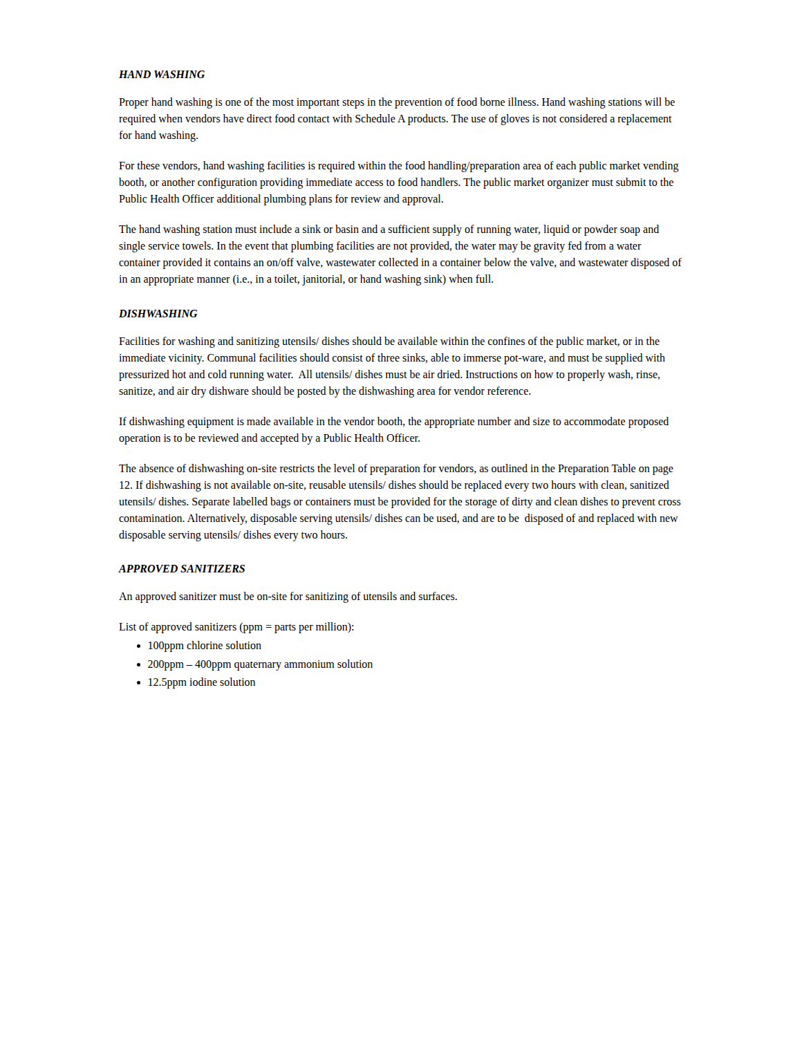HAND WASHING
Proper hand washing is one of the most important steps in the prevention of food borne illness. Hand washing stations will be required when vendors have direct food contact with Schedule A products. The use of gloves is not considered a replacement for hand washing.
For these vendors, hand washing facilities is required within the food handling/preparation area of each public market vending booth, or another configuration providing immediate access to food handlers. The public market organizer must submit to the Public Health Officer additional plumbing plans for review and approval.
The hand washing station must include a sink or basin and a sufficient supply of running water, liquid or powder soap and single service towels. In the event that plumbing facilities are not provided, the water may be gravity fed from a water container provided it contains an on/off valve, wastewater collected in a container below the valve, and wastewater disposed of in an appropriate manner (i.e., in a toilet, janitorial, or hand washing sink) when full.
DISHWASHING
Facilities for washing and sanitizing utensils/ dishes should be available within the confines of the public market, or in the immediate vicinity. Communal facilities should consist of three sinks, able to immerse pot-ware, and must be supplied with pressurized hot and cold running water. All utensils/ dishes must be air dried. Instructions on how to properly wash, rinse, sanitize, and air dry dishware should be posted by the dishwashing area for vendor reference.
If dishwashing equipment is made available in the vendor booth, the appropriate number and size to accommodate proposed operation is to be reviewed and accepted by a Public Health Officer.
The absence of dishwashing on-site restricts the level of preparation for vendors, as outlined in the Preparation Table on page 12. If dishwashing is not available on-site, reusable utensils/ dishes should be replaced every two hours with clean, sanitized utensils/ dishes. Separate labelled bags or containers must be provided for the storage of dirty and clean dishes to prevent cross contamination. Alternatively, disposable serving utensils/ dishes can be used, and are to be disposed of and replaced with new disposable serving utensils/ dishes every two hours.
APPROVED SANITIZERS
An approved sanitizer must be on-site for sanitizing of utensils and surfaces.
List of approved sanitizers (ppm = parts per million):
100ppm chlorine solution
200ppm – 400ppm quaternary ammonium solution
12.5ppm iodine solution